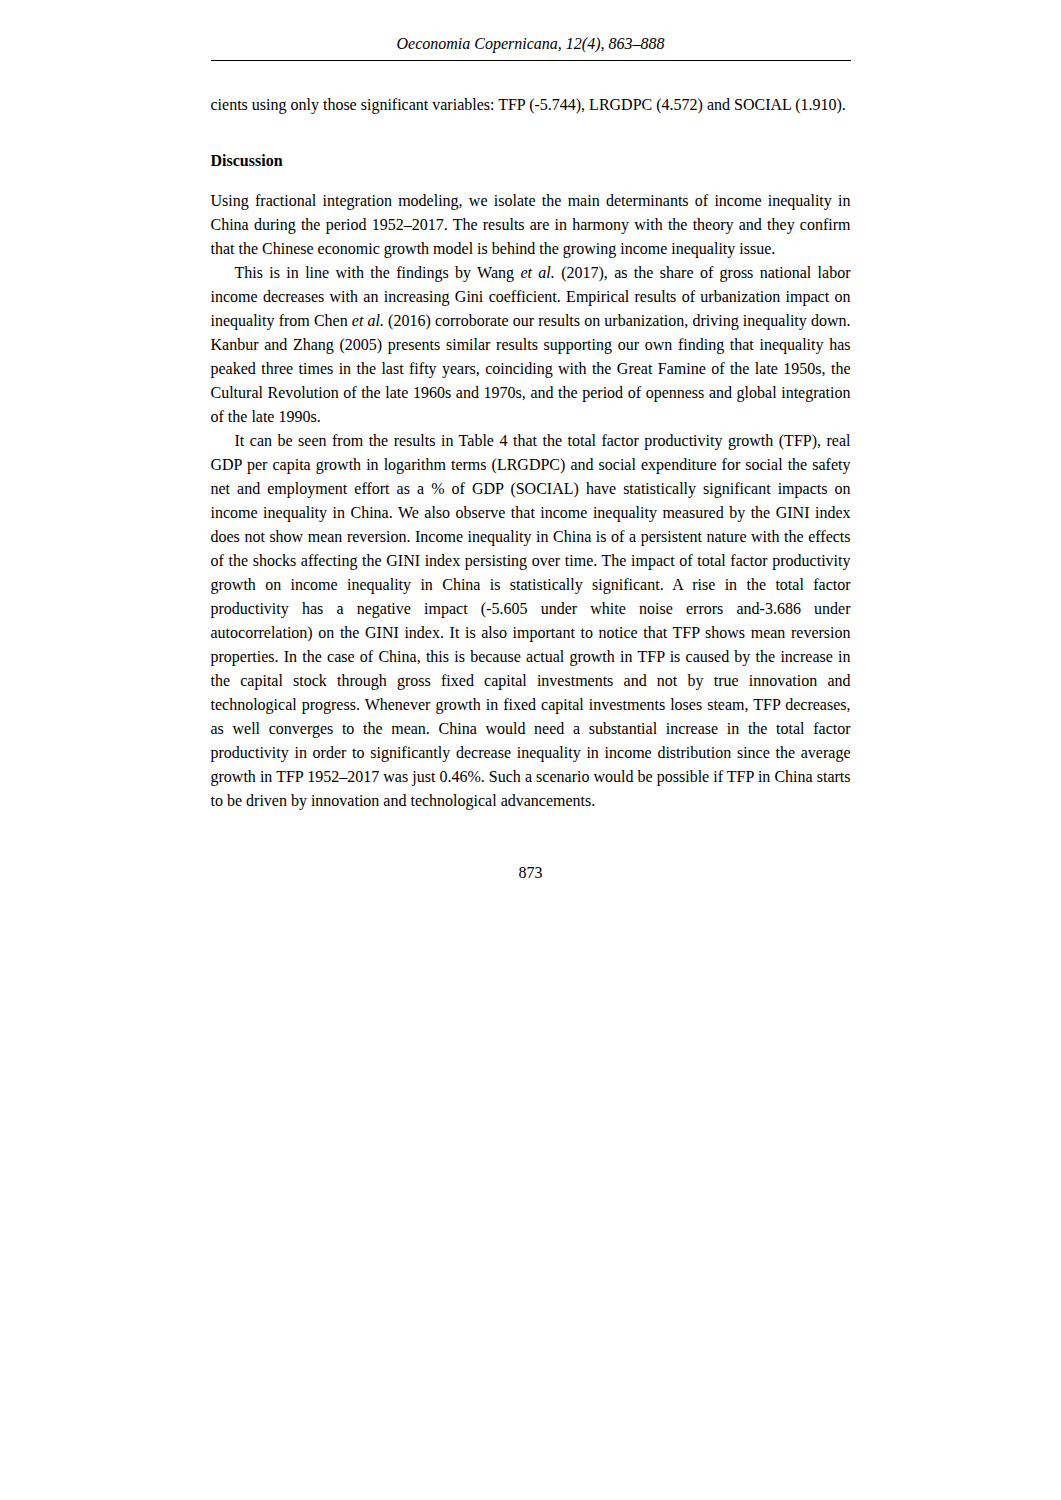Oeconomia Copernicana, 12(4), 863–888
cients using only those significant variables: TFP (-5.744), LRGDPC (4.572) and SOCIAL (1.910).
Discussion
Using fractional integration modeling, we isolate the main determinants of income inequality in China during the period 1952–2017. The results are in harmony with the theory and they confirm that the Chinese economic growth model is behind the growing income inequality issue.
This is in line with the findings by Wang et al. (2017), as the share of gross national labor income decreases with an increasing Gini coefficient. Empirical results of urbanization impact on inequality from Chen et al. (2016) corroborate our results on urbanization, driving inequality down. Kanbur and Zhang (2005) presents similar results supporting our own finding that inequality has peaked three times in the last fifty years, coinciding with the Great Famine of the late 1950s, the Cultural Revolution of the late 1960s and 1970s, and the period of openness and global integration of the late 1990s.
It can be seen from the results in Table 4 that the total factor productivity growth (TFP), real GDP per capita growth in logarithm terms (LRGDPC) and social expenditure for social the safety net and employment effort as a % of GDP (SOCIAL) have statistically significant impacts on income inequality in China. We also observe that income inequality measured by the GINI index does not show mean reversion. Income inequality in China is of a persistent nature with the effects of the shocks affecting the GINI index persisting over time. The impact of total factor productivity growth on income inequality in China is statistically significant. A rise in the total factor productivity has a negative impact (-5.605 under white noise errors and-3.686 under autocorrelation) on the GINI index. It is also important to notice that TFP shows mean reversion properties. In the case of China, this is because actual growth in TFP is caused by the increase in the capital stock through gross fixed capital investments and not by true innovation and technological progress. Whenever growth in fixed capital investments loses steam, TFP decreases, as well converges to the mean. China would need a substantial increase in the total factor productivity in order to significantly decrease inequality in income distribution since the average growth in TFP 1952–2017 was just 0.46%. Such a scenario would be possible if TFP in China starts to be driven by innovation and technological advancements.
873